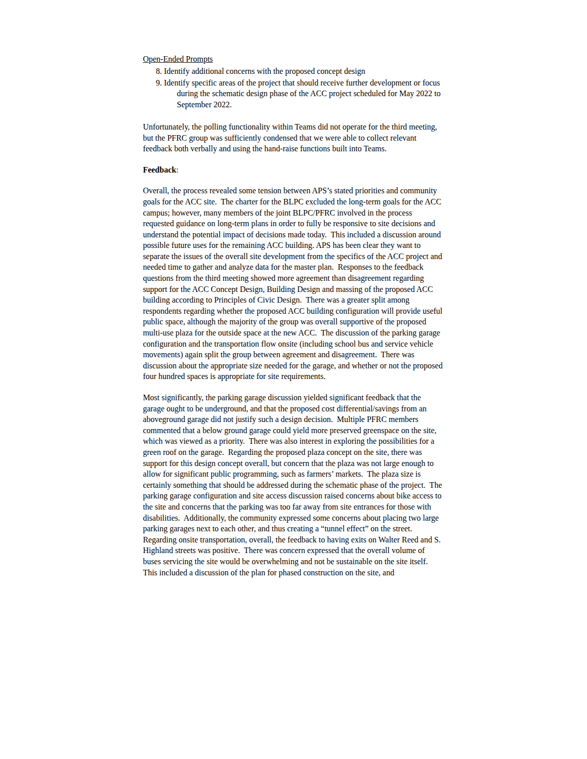Open-Ended Prompts
Identify additional concerns with the proposed concept design
Identify specific areas of the project that should receive further development or focus during the schematic design phase of the ACC project scheduled for May 2022 to September 2022.
Unfortunately, the polling functionality within Teams did not operate for the third meeting, but the PFRC group was sufficiently condensed that we were able to collect relevant feedback both verbally and using the hand-raise functions built into Teams.
Feedback:
Overall, the process revealed some tension between APS’s stated priorities and community goals for the ACC site. The charter for the BLPC excluded the long-term goals for the ACC campus; however, many members of the joint BLPC/PFRC involved in the process requested guidance on long-term plans in order to fully be responsive to site decisions and understand the potential impact of decisions made today. This included a discussion around possible future uses for the remaining ACC building. APS has been clear they want to separate the issues of the overall site development from the specifics of the ACC project and needed time to gather and analyze data for the master plan. Responses to the feedback questions from the third meeting showed more agreement than disagreement regarding support for the ACC Concept Design, Building Design and massing of the proposed ACC building according to Principles of Civic Design. There was a greater split among respondents regarding whether the proposed ACC building configuration will provide useful public space, although the majority of the group was overall supportive of the proposed multi-use plaza for the outside space at the new ACC. The discussion of the parking garage configuration and the transportation flow onsite (including school bus and service vehicle movements) again split the group between agreement and disagreement. There was discussion about the appropriate size needed for the garage, and whether or not the proposed four hundred spaces is appropriate for site requirements.
Most significantly, the parking garage discussion yielded significant feedback that the garage ought to be underground, and that the proposed cost differential/savings from an aboveground garage did not justify such a design decision. Multiple PFRC members commented that a below ground garage could yield more preserved greenspace on the site, which was viewed as a priority. There was also interest in exploring the possibilities for a green roof on the garage. Regarding the proposed plaza concept on the site, there was support for this design concept overall, but concern that the plaza was not large enough to allow for significant public programming, such as farmers’ markets. The plaza size is certainly something that should be addressed during the schematic phase of the project. The parking garage configuration and site access discussion raised concerns about bike access to the site and concerns that the parking was too far away from site entrances for those with disabilities. Additionally, the community expressed some concerns about placing two large parking garages next to each other, and thus creating a “tunnel effect” on the street. Regarding onsite transportation, overall, the feedback to having exits on Walter Reed and S. Highland streets was positive. There was concern expressed that the overall volume of buses servicing the site would be overwhelming and not be sustainable on the site itself. This included a discussion of the plan for phased construction on the site, and